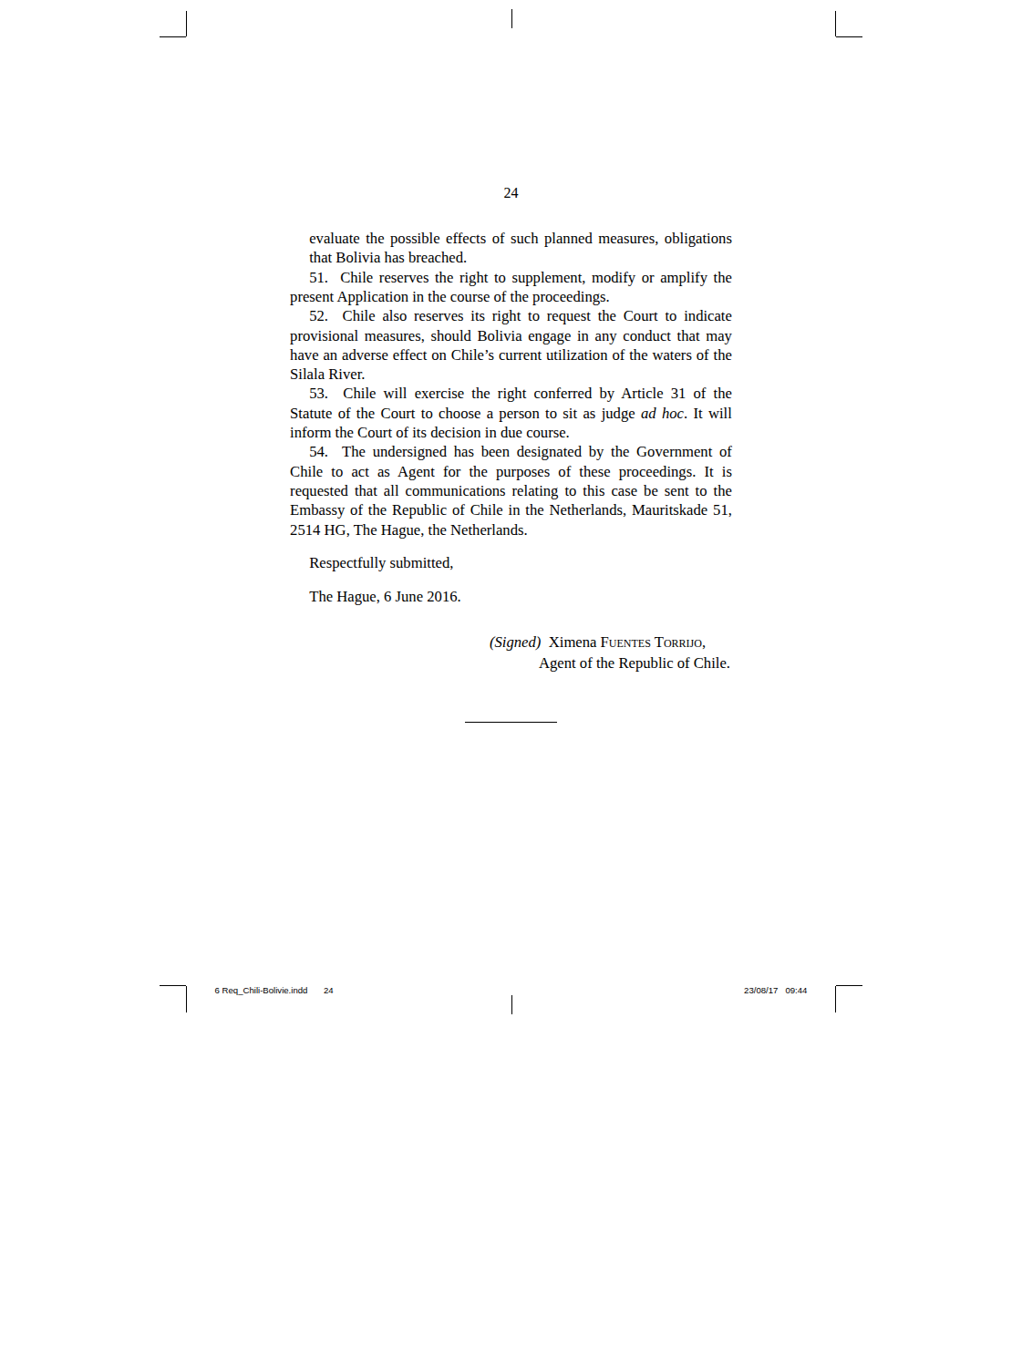24
evaluate the possible effects of such planned measures, obligations that Bolivia has breached.
51. Chile reserves the right to supplement, modify or amplify the present Application in the course of the proceedings.
52. Chile also reserves its right to request the Court to indicate provisional measures, should Bolivia engage in any conduct that may have an adverse effect on Chile’s current utilization of the waters of the Silala River.
53. Chile will exercise the right conferred by Article 31 of the Statute of the Court to choose a person to sit as judge ad hoc. It will inform the Court of its decision in due course.
54. The undersigned has been designated by the Government of Chile to act as Agent for the purposes of these proceedings. It is requested that all communications relating to this case be sent to the Embassy of the Republic of Chile in the Netherlands, Mauritskade 51, 2514 HG, The Hague, the Netherlands.
Respectfully submitted,
The Hague, 6 June 2016.
(Signed) Ximena Fuentes Torrijo,
Agent of the Republic of Chile.
6 Req_Chili-Bolivie.indd 24
23/08/17 09:44